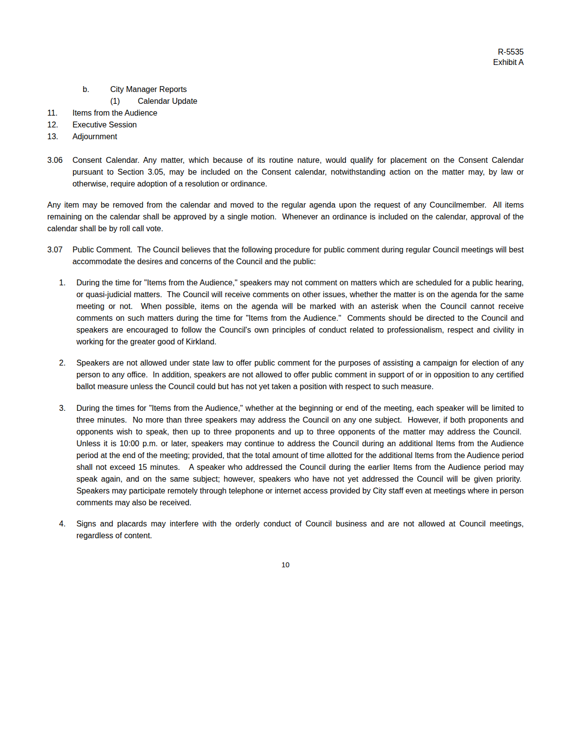R-5535
Exhibit A
b. City Manager Reports
(1) Calendar Update
11. Items from the Audience
12. Executive Session
13. Adjournment
3.06 Consent Calendar. Any matter, which because of its routine nature, would qualify for placement on the Consent Calendar pursuant to Section 3.05, may be included on the Consent calendar, notwithstanding action on the matter may, by law or otherwise, require adoption of a resolution or ordinance.
Any item may be removed from the calendar and moved to the regular agenda upon the request of any Councilmember. All items remaining on the calendar shall be approved by a single motion. Whenever an ordinance is included on the calendar, approval of the calendar shall be by roll call vote.
3.07 Public Comment. The Council believes that the following procedure for public comment during regular Council meetings will best accommodate the desires and concerns of the Council and the public:
1. During the time for "Items from the Audience," speakers may not comment on matters which are scheduled for a public hearing, or quasi-judicial matters. The Council will receive comments on other issues, whether the matter is on the agenda for the same meeting or not. When possible, items on the agenda will be marked with an asterisk when the Council cannot receive comments on such matters during the time for "Items from the Audience." Comments should be directed to the Council and speakers are encouraged to follow the Council's own principles of conduct related to professionalism, respect and civility in working for the greater good of Kirkland.
2. Speakers are not allowed under state law to offer public comment for the purposes of assisting a campaign for election of any person to any office. In addition, speakers are not allowed to offer public comment in support of or in opposition to any certified ballot measure unless the Council could but has not yet taken a position with respect to such measure.
3. During the times for "Items from the Audience," whether at the beginning or end of the meeting, each speaker will be limited to three minutes. No more than three speakers may address the Council on any one subject. However, if both proponents and opponents wish to speak, then up to three proponents and up to three opponents of the matter may address the Council. Unless it is 10:00 p.m. or later, speakers may continue to address the Council during an additional Items from the Audience period at the end of the meeting; provided, that the total amount of time allotted for the additional Items from the Audience period shall not exceed 15 minutes. A speaker who addressed the Council during the earlier Items from the Audience period may speak again, and on the same subject; however, speakers who have not yet addressed the Council will be given priority. Speakers may participate remotely through telephone or internet access provided by City staff even at meetings where in person comments may also be received.
4. Signs and placards may interfere with the orderly conduct of Council business and are not allowed at Council meetings, regardless of content.
10